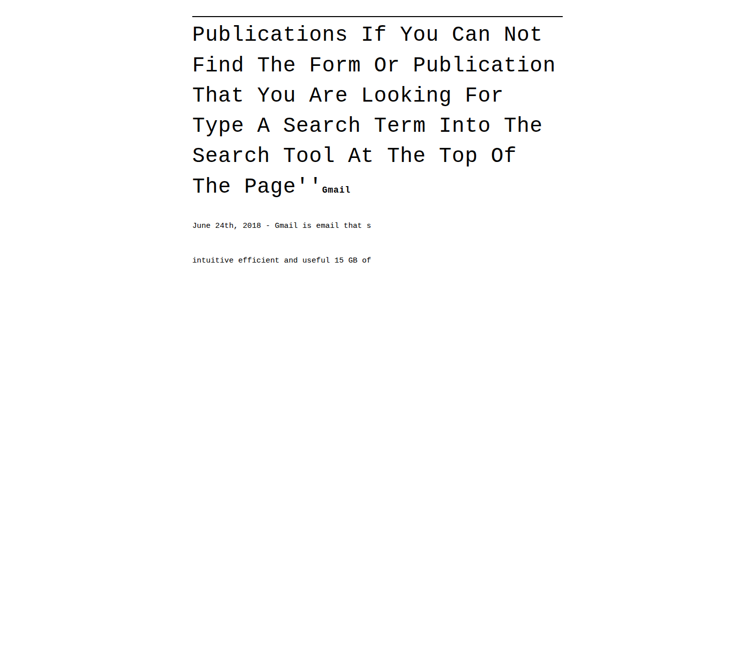Publications If You Can Not Find The Form Or Publication That You Are Looking For Type A Search Term Into The Search Tool At The Top Of The Page''Gmail
June 24th, 2018 - Gmail is email that s
intuitive efficient and useful 15 GB of